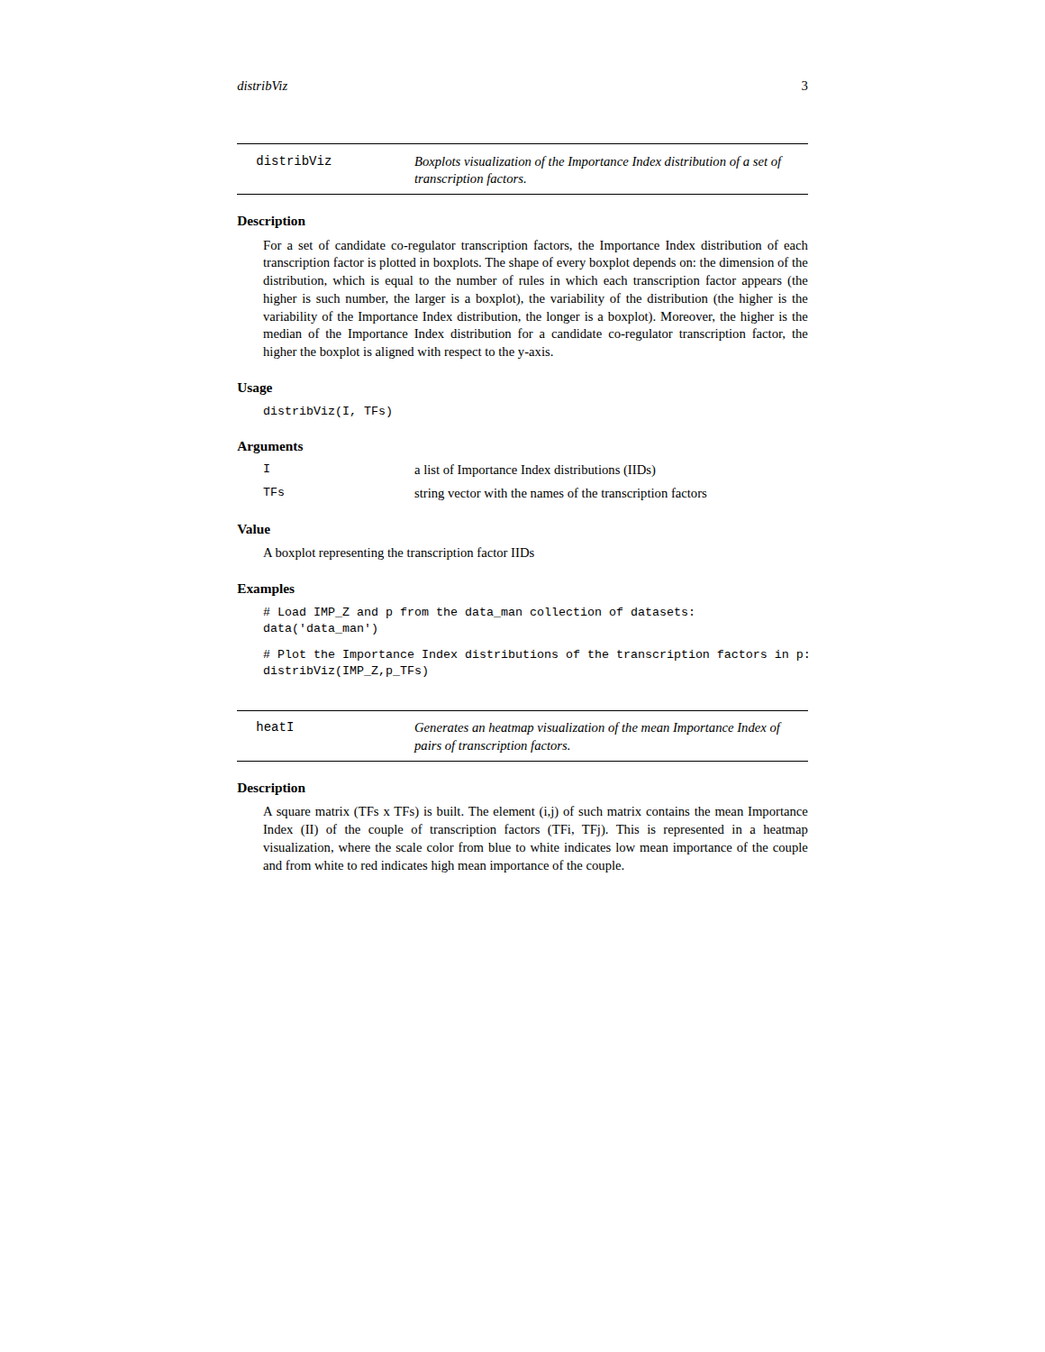distribViz 3
distribViz
Boxplots visualization of the Importance Index distribution of a set of transcription factors.
Description
For a set of candidate co-regulator transcription factors, the Importance Index distribution of each transcription factor is plotted in boxplots. The shape of every boxplot depends on: the dimension of the distribution, which is equal to the number of rules in which each transcription factor appears (the higher is such number, the larger is a boxplot), the variability of the distribution (the higher is the variability of the Importance Index distribution, the longer is a boxplot). Moreover, the higher is the median of the Importance Index distribution for a candidate co-regulator transcription factor, the higher the boxplot is aligned with respect to the y-axis.
Usage
distribViz(I, TFs)
Arguments
I
a list of Importance Index distributions (IIDs)
TFs
string vector with the names of the transcription factors
Value
A boxplot representing the transcription factor IIDs
Examples
# Load IMP_Z and p from the data_man collection of datasets:
data('data_man')
# Plot the Importance Index distributions of the transcription factors in p:
distribViz(IMP_Z,p_TFs)
heatI
Generates an heatmap visualization of the mean Importance Index of pairs of transcription factors.
Description
A square matrix (TFs x TFs) is built. The element (i,j) of such matrix contains the mean Importance Index (II) of the couple of transcription factors (TFi, TFj). This is represented in a heatmap visualization, where the scale color from blue to white indicates low mean importance of the couple and from white to red indicates high mean importance of the couple.